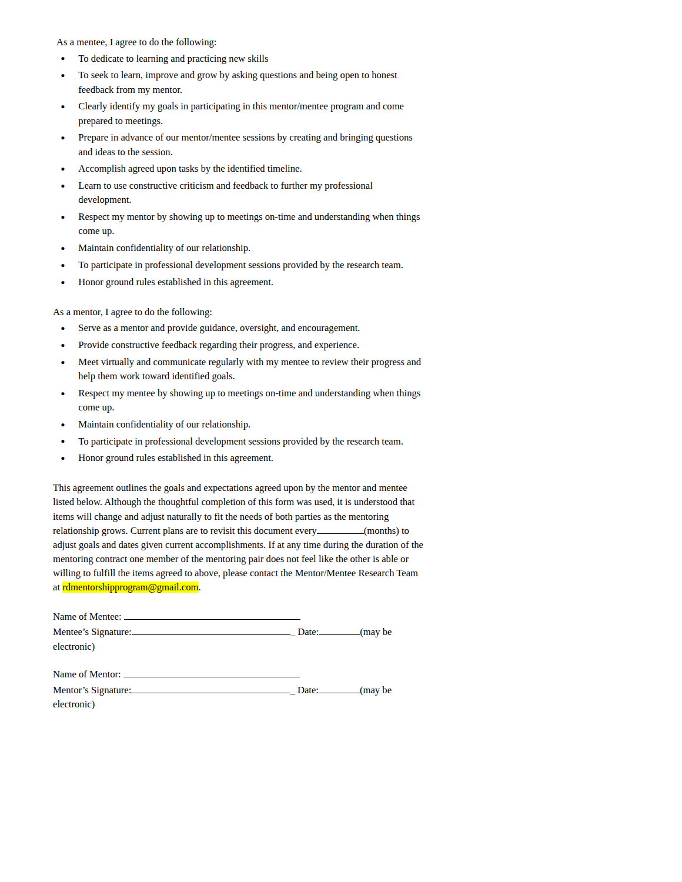As a mentee, I agree to do the following:
To dedicate to learning and practicing new skills
To seek to learn, improve and grow by asking questions and being open to honest feedback from my mentor.
Clearly identify my goals in participating in this mentor/mentee program and come prepared to meetings.
Prepare in advance of our mentor/mentee sessions by creating and bringing questions and ideas to the session.
Accomplish agreed upon tasks by the identified timeline.
Learn to use constructive criticism and feedback to further my professional development.
Respect my mentor by showing up to meetings on-time and understanding when things come up.
Maintain confidentiality of our relationship.
To participate in professional development sessions provided by the research team.
Honor ground rules established in this agreement.
As a mentor, I agree to do the following:
Serve as a mentor and provide guidance, oversight, and encouragement.
Provide constructive feedback regarding their progress, and experience.
Meet virtually and communicate regularly with my mentee to review their progress and help them work toward identified goals.
Respect my mentee by showing up to meetings on-time and understanding when things come up.
Maintain confidentiality of our relationship.
To participate in professional development sessions provided by the research team.
Honor ground rules established in this agreement.
This agreement outlines the goals and expectations agreed upon by the mentor and mentee listed below. Although the thoughtful completion of this form was used, it is understood that items will change and adjust naturally to fit the needs of both parties as the mentoring relationship grows. Current plans are to revisit this document every (months) to adjust goals and dates given current accomplishments. If at any time during the duration of the mentoring contract one member of the mentoring pair does not feel like the other is able or willing to fulfill the items agreed to above, please contact the Mentor/Mentee Research Team at rdmentorshipprogram@gmail.com.
Name of Mentee:
Mentee’s Signature: _ Date: (may be electronic)
Name of Mentor:
Mentor’s Signature: _ Date: (may be electronic)